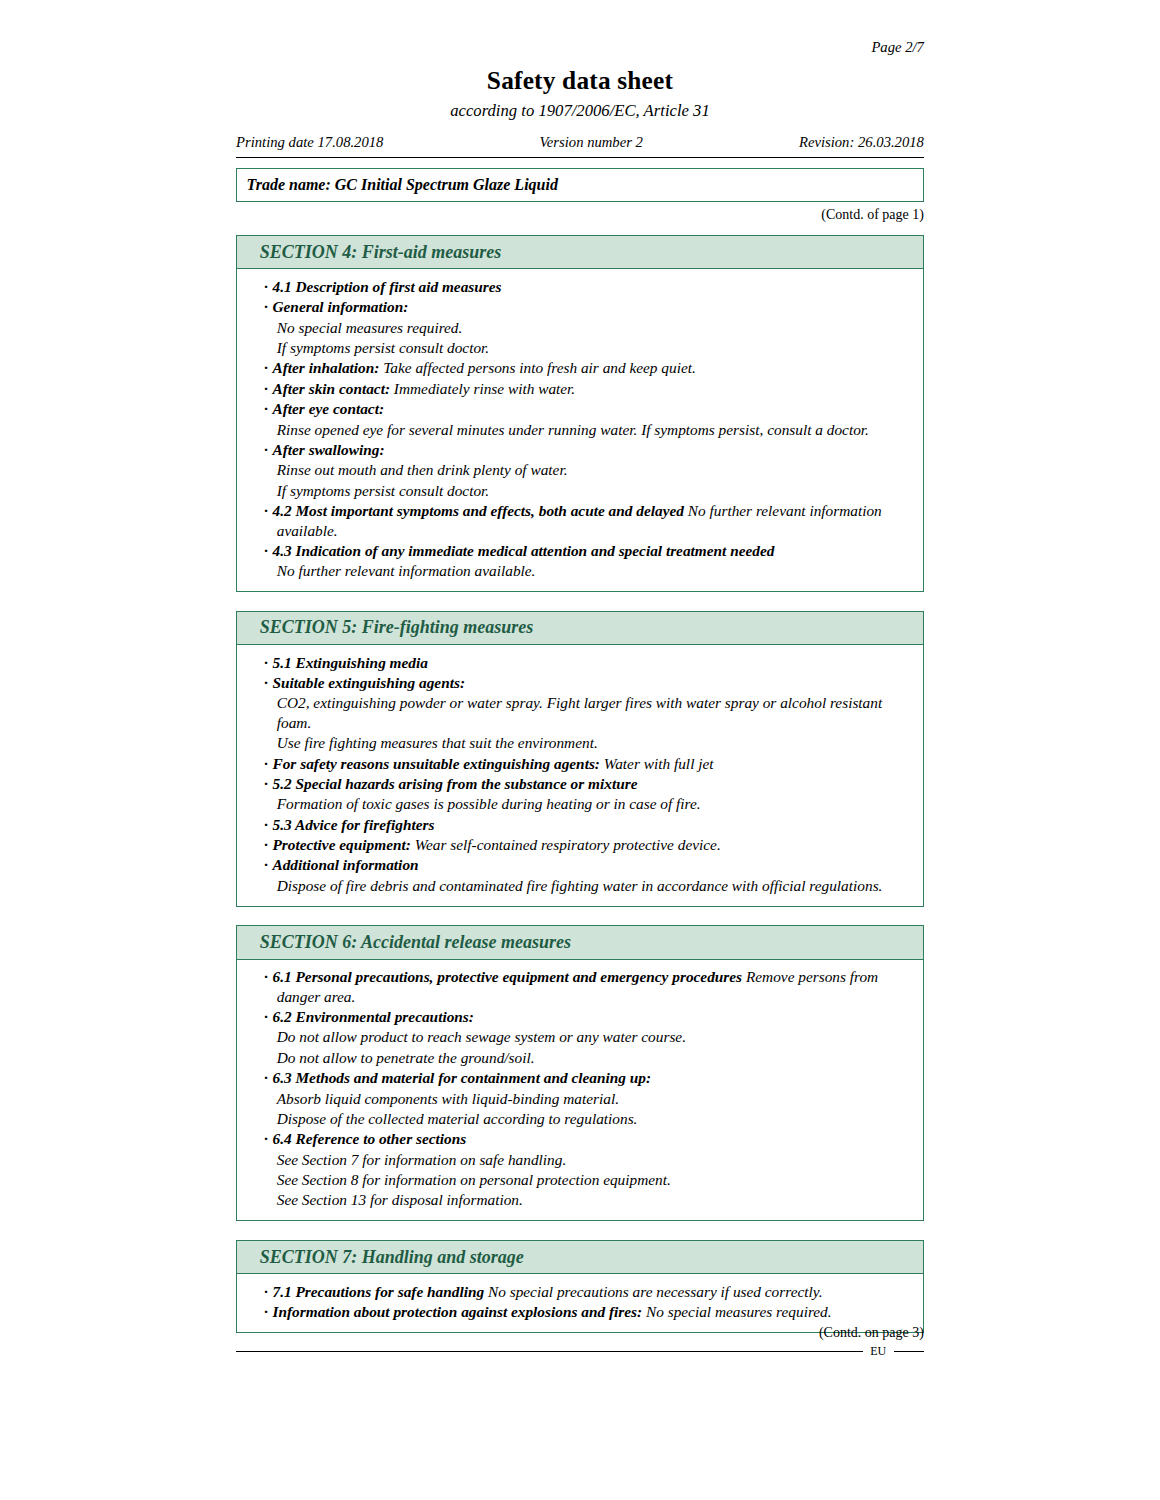Page 2/7
Safety data sheet
according to 1907/2006/EC, Article 31
Printing date 17.08.2018
Version number 2
Revision: 26.03.2018
Trade name: GC Initial Spectrum Glaze Liquid
(Contd. of page 1)
SECTION 4: First-aid measures
· 4.1 Description of first aid measures
· General information:
No special measures required.
If symptoms persist consult doctor.
· After inhalation: Take affected persons into fresh air and keep quiet.
· After skin contact: Immediately rinse with water.
· After eye contact:
Rinse opened eye for several minutes under running water. If symptoms persist, consult a doctor.
· After swallowing:
Rinse out mouth and then drink plenty of water.
If symptoms persist consult doctor.
· 4.2 Most important symptoms and effects, both acute and delayed No further relevant information available.
· 4.3 Indication of any immediate medical attention and special treatment needed
No further relevant information available.
SECTION 5: Fire-fighting measures
· 5.1 Extinguishing media
· Suitable extinguishing agents:
CO2, extinguishing powder or water spray. Fight larger fires with water spray or alcohol resistant foam.
Use fire fighting measures that suit the environment.
· For safety reasons unsuitable extinguishing agents: Water with full jet
· 5.2 Special hazards arising from the substance or mixture
Formation of toxic gases is possible during heating or in case of fire.
· 5.3 Advice for firefighters
· Protective equipment: Wear self-contained respiratory protective device.
· Additional information
Dispose of fire debris and contaminated fire fighting water in accordance with official regulations.
SECTION 6: Accidental release measures
· 6.1 Personal precautions, protective equipment and emergency procedures Remove persons from danger area.
· 6.2 Environmental precautions:
Do not allow product to reach sewage system or any water course.
Do not allow to penetrate the ground/soil.
· 6.3 Methods and material for containment and cleaning up:
Absorb liquid components with liquid-binding material.
Dispose of the collected material according to regulations.
· 6.4 Reference to other sections
See Section 7 for information on safe handling.
See Section 8 for information on personal protection equipment.
See Section 13 for disposal information.
SECTION 7: Handling and storage
· 7.1 Precautions for safe handling No special precautions are necessary if used correctly.
· Information about protection against explosions and fires: No special measures required.
(Contd. on page 3)
EU